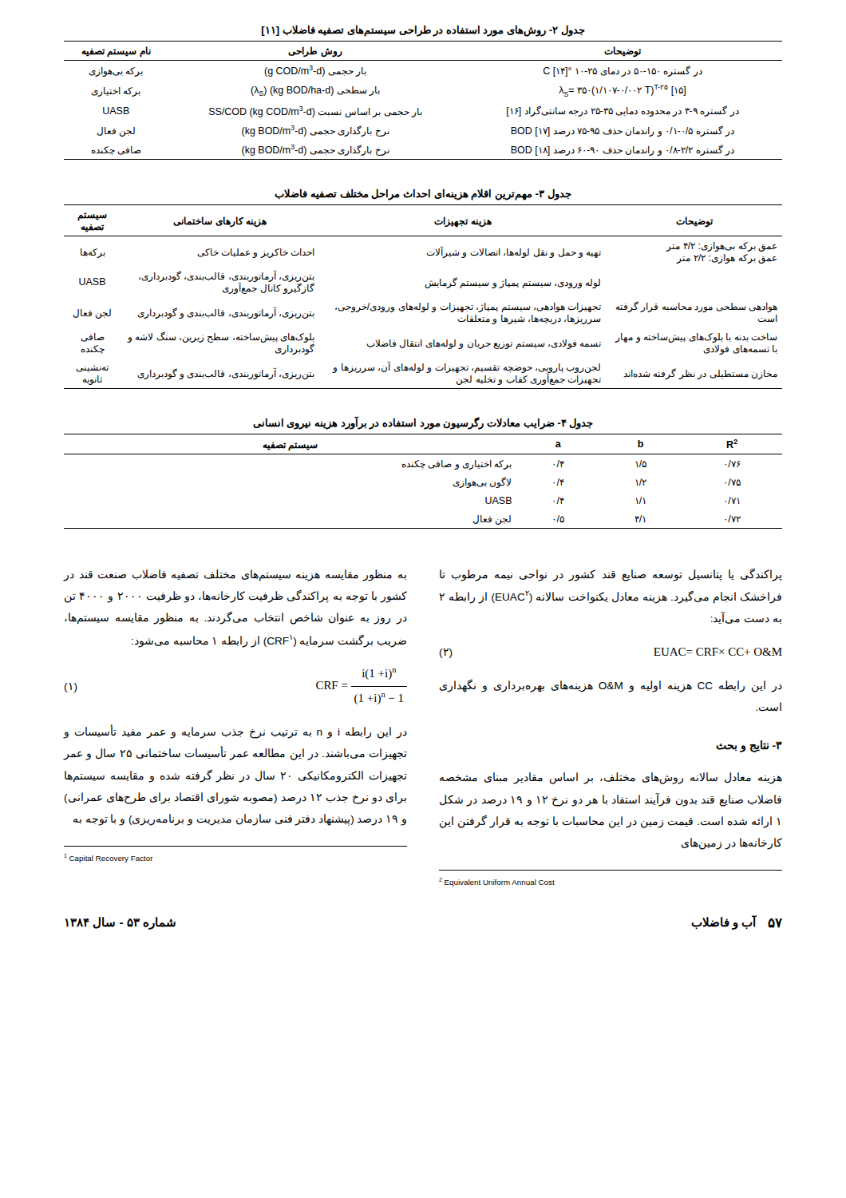جدول ۲- روش‌های مورد استفاده در طراحی سیستم‌های تصفیه فاضلاب [۱۱]
| توضیحات | روش طراحی | نام سیستم تصفیه |
| --- | --- | --- |
| در گستره ۱۵۰-۵۰ در دمای ۲۵-۱۰ °C [۱۴] | بار حجمی (g COD/m 3 -d) | برکه بی‌هوازی |
| λ S = ۳۵۰(۱/۱۰۷-۰/۰۰۲ T) T-۲۵ [۱۵] | بار سطحی (kg BOD/ha-d) (λ S ) | برکه اختیاری |
| در گستره ۹-۳ در محدوده دمایی ۳۵-۲۵ درجه سانتی‌گراد [۱۶] | بار حجمی بر اساس نسبت SS/COD (kg COD/m 3 -d) | UASB |
| در گستره ۰/۵-۰/۱ و راندمان حذف ۹۵-۷۵ درصد BOD [۱۷] | نرخ بارگذاری حجمی (kg BOD/m 3 -d) | لجن فعال |
| در گستره ۲/۲-۰/۸ و راندمان حذف ۹۰-۶۰ درصد BOD [۱۸] | نرخ بارگذاری حجمی (kg BOD/m 3 -d) | صافی چکنده |
جدول ۳- مهم‌ترین اقلام هزینه‌ای احداث مراحل مختلف تصفیه فاضلاب
| توضیحات | هزینه تجهیزات | هزینه کارهای ساختمانی | سیستم تصفیه |
| --- | --- | --- | --- |
| عمق برکه بی‌هوازی: ۴/۲ متر عمق برکه هوازی: ۲/۲ متر | تهیه و حمل و نقل لوله‌ها، اتصالات و شیرآلات | احداث خاکریز و عملیات خاکی | برکه‌ها |
| | لوله ورودی، سیستم پمپاژ و سیستم گرمایش | بتن‌ریزی، آرماتوربندی، قالب‌بندی، گودبرداری، گازگیرو کانال جمع‌آوری | UASB |
| هوادهی سطحی مورد محاسبه قرار گرفته است | تجهیزات هوادهی، سیستم پمپاژ، تجهیزات و لوله‌های ورودی/خروجی، سرریزها، دریچه‌ها، شیرها و متعلقات | بتن‌ریزی، آرماتوربندی، قالب‌بندی و گودبرداری | لجن فعال |
| ساخت بدنه با بلوک‌های پیش‌ساخته و مهار با تسمه‌های فولادی | تسمه فولادی، سیستم توزیع جریان و لوله‌های انتقال فاضلاب | بلوک‌های پیش‌ساخته، سطح زیرین، سنگ لاشه و گودبرداری | صافی چکنده |
| مخازن مستطیلی در نظر گرفته شده‌اند | لجن‌روب پارویی، حوضچه تقسیم، تجهیزات و لوله‌های آن، سرریزها و تجهیزات جمع‌آوری کفاب و تخلیه لجن | بتن‌ریزی، آرماتوربندی، قالب‌بندی و گودبرداری | ته‌نشینی ثانویه |
جدول ۴- ضرایب معادلات رگرسیون مورد استفاده در برآورد هزینه نیروی انسانی
| R 2 | b | a | سیستم تصفیه |
| --- | --- | --- | --- |
| ۰/۷۶ | ۱/۵ | ۰/۴ | برکه اختیاری و صافی چکنده |
| ۰/۷۵ | ۱/۲ | ۰/۴ | لاگون بی‌هوازی |
| ۰/۷۱ | ۱/۱ | ۰/۴ | UASB |
| ۰/۷۲ | ۴/۱ | ۰/۵ | لجن فعال |
پراکندگی یا پتانسیل توسعه صنایع قند کشور در نواحی نیمه مرطوب تا فراخشک انجام می‌گیرد. هزینه معادل یکنواخت سالانه (EUAC۲) از رابطه ۲ به دست می‌آید:
(۲) EUAC= CRF× CC+ O&M
در این رابطه CC هزینه اولیه و O&M هزینه‌های بهره‌برداری و نگهداری است.
۳- نتایج و بحث
هزینه معادل سالانه روش‌های مختلف، بر اساس مقادیر مبنای مشخصه فاضلاب صنایع قند بدون فرآیند استفاد با هر دو نرخ ۱۲ و ۱۹ درصد در شکل ۱ ارائه شده است. قیمت زمین در این محاسبات با توجه به قرار گرفتن این کارخانه‌ها در زمین‌های
2 Equivalent Uniform Annual Cost
به منظور مقایسه هزینه سیستم‌های مختلف تصفیه فاضلاب صنعت قند در کشور با توجه به پراکندگی ظرفیت کارخانه‌ها، دو ظرفیت ۲۰۰۰ و ۴۰۰۰ تن در روز به عنوان شاخص انتخاب می‌گردند. به منظور مقایسه سیستم‌ها، ضریب برگشت سرمایه (CRF۱) از رابطه ۱ محاسبه می‌شود:
(۱) CRF = i(1 +i)n (1 +i)n − 1
در این رابطه i و n به ترتیب نرخ جذب سرمایه و عمر مفید تأسیسات و تجهیزات می‌باشند. در این مطالعه عمر تأسیسات ساختمانی ۲۵ سال و عمر تجهیزات الکترومکانیکی ۲۰ سال در نظر گرفته شده و مقایسه سیستم‌ها برای دو نرخ جذب ۱۲ درصد (مصوبه شورای اقتصاد برای طرح‌های عمرانی) و ۱۹ درصد (پیشنهاد دفتر فنی سازمان مدیریت و برنامه‌ریزی) و با توجه به
1 Capital Recovery Factor
۵۷ آب و فاضلاب
شماره ۵۳ - سال ۱۳۸۴